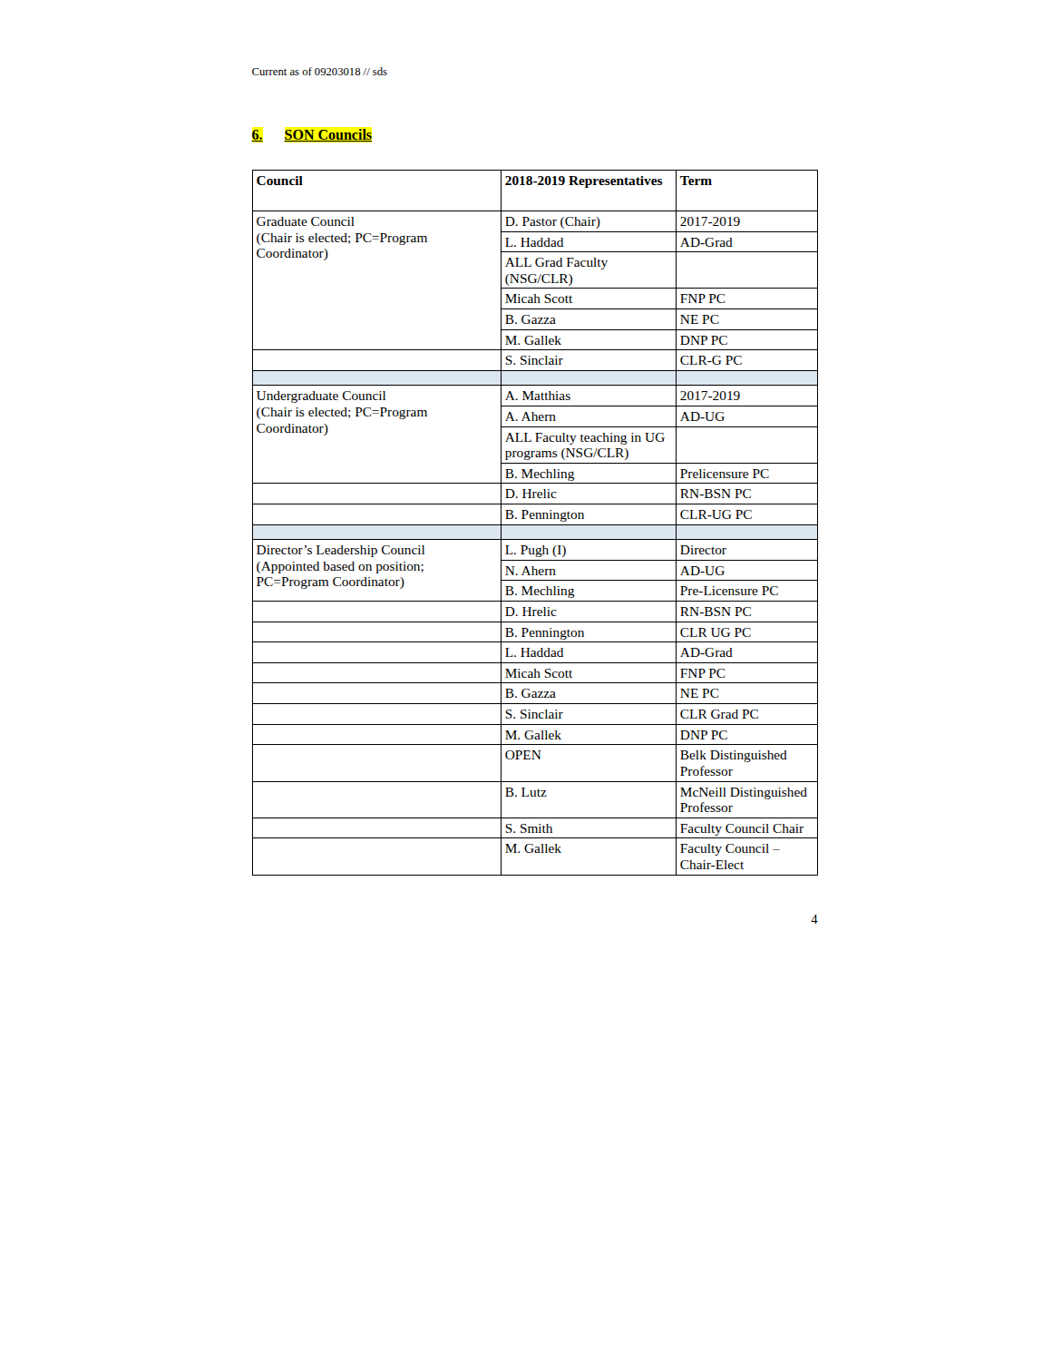Current as of 09203018 // sds
6. SON Councils
| Council | 2018-2019 Representatives | Term |
| --- | --- | --- |
| Graduate Council (Chair is elected; PC=Program Coordinator) | D. Pastor (Chair) | 2017-2019 |
| L. Haddad | AD-Grad |
| ALL Grad Faculty (NSG/CLR) | |
| Micah Scott | FNP PC |
| B. Gazza | NE PC |
| M. Gallek | DNP PC |
| | S. Sinclair | CLR-G PC |
| Undergraduate Council (Chair is elected; PC=Program Coordinator) | A. Matthias | 2017-2019 |
| A. Ahern | AD-UG |
| ALL Faculty teaching in UG programs (NSG/CLR) | |
| B. Mechling | Prelicensure PC |
| | D. Hrelic | RN-BSN PC |
| | B. Pennington | CLR-UG PC |
| Director’s Leadership Council (Appointed based on position; PC=Program Coordinator) | L. Pugh (I) | Director |
| N. Ahern | AD-UG |
| B. Mechling | Pre-Licensure PC |
| | D. Hrelic | RN-BSN PC |
| | B. Pennington | CLR UG PC |
| | L. Haddad | AD-Grad |
| | Micah Scott | FNP PC |
| | B. Gazza | NE PC |
| | S. Sinclair | CLR Grad PC |
| | M. Gallek | DNP PC |
| | OPEN | Belk Distinguished Professor |
| | B. Lutz | McNeill Distinguished Professor |
| | S. Smith | Faculty Council Chair |
| | M. Gallek | Faculty Council – Chair-Elect |
4